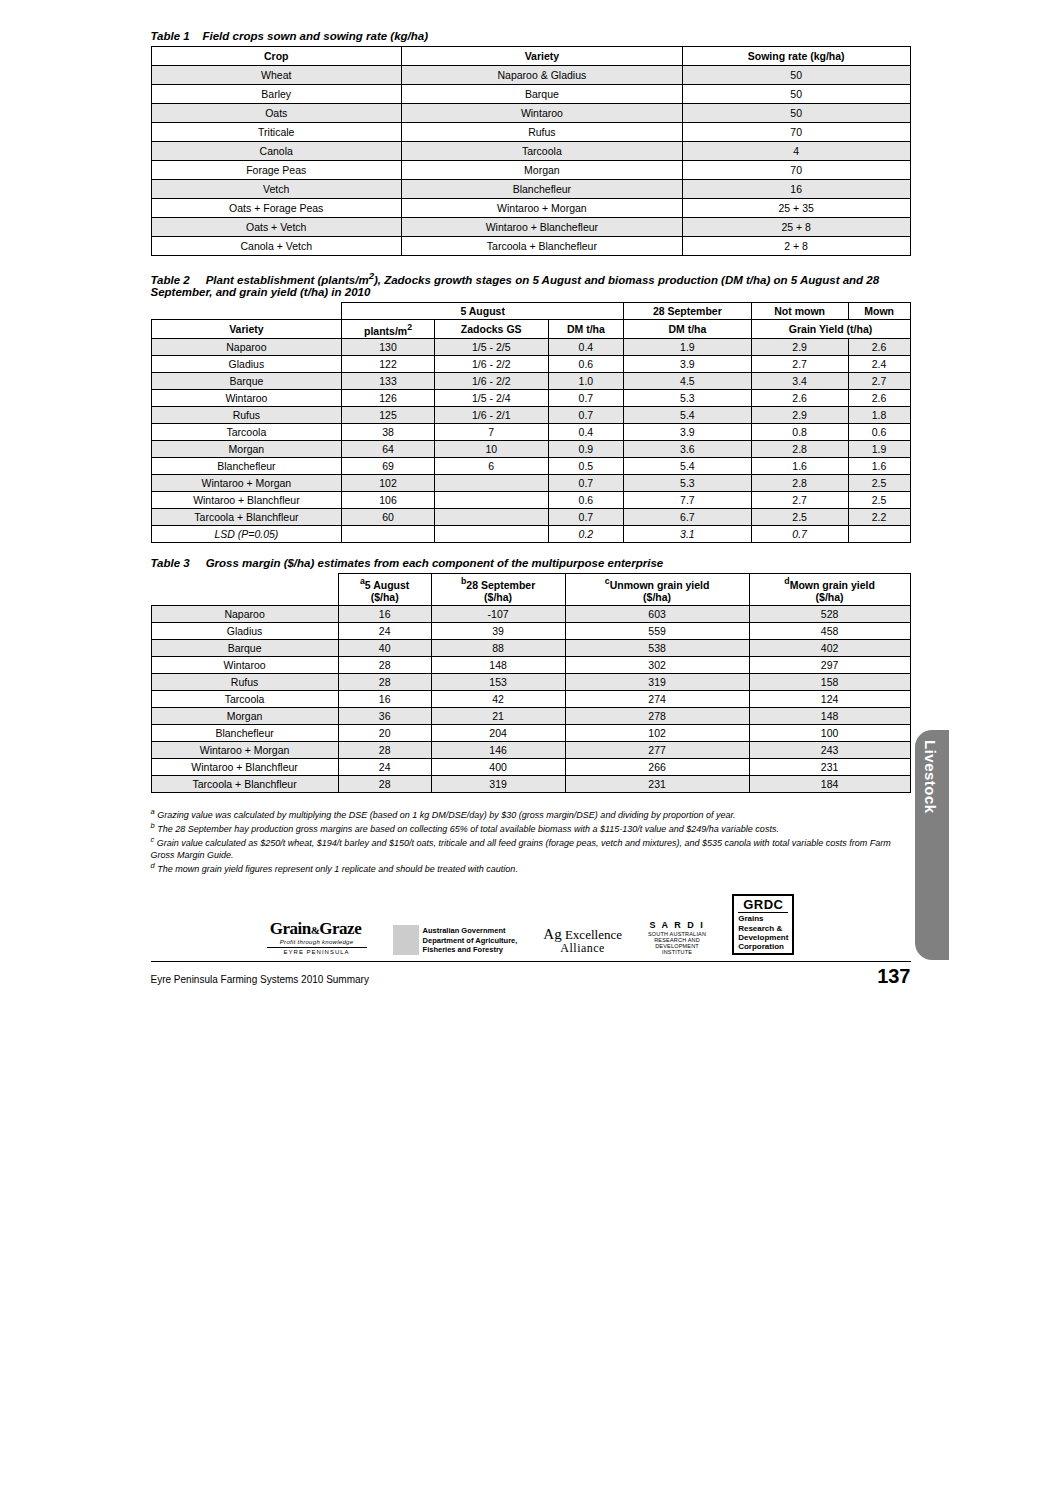Table 1 Field crops sown and sowing rate (kg/ha)
| Crop | Variety | Sowing rate (kg/ha) |
| --- | --- | --- |
| Wheat | Naparoo & Gladius | 50 |
| Barley | Barque | 50 |
| Oats | Wintaroo | 50 |
| Triticale | Rufus | 70 |
| Canola | Tarcoola | 4 |
| Forage Peas | Morgan | 70 |
| Vetch | Blanchefleur | 16 |
| Oats + Forage Peas | Wintaroo + Morgan | 25 + 35 |
| Oats + Vetch | Wintaroo + Blanchefleur | 25 + 8 |
| Canola + Vetch | Tarcoola + Blanchefleur | 2 + 8 |
Table 2 Plant establishment (plants/m2), Zadocks growth stages on 5 August and biomass production (DM t/ha) on 5 August and 28 September, and grain yield (t/ha) in 2010
| | 5 August | 28 September | Not mown | Mown |
| Variety | plants/m 2 | Zadocks GS | DM t/ha | DM t/ha | Grain Yield (t/ha) |
| Naparoo | 130 | 1/5 - 2/5 | 0.4 | 1.9 | 2.9 | 2.6 |
| Gladius | 122 | 1/6 - 2/2 | 0.6 | 3.9 | 2.7 | 2.4 |
| Barque | 133 | 1/6 - 2/2 | 1.0 | 4.5 | 3.4 | 2.7 |
| Wintaroo | 126 | 1/5 - 2/4 | 0.7 | 5.3 | 2.6 | 2.6 |
| Rufus | 125 | 1/6 - 2/1 | 0.7 | 5.4 | 2.9 | 1.8 |
| Tarcoola | 38 | 7 | 0.4 | 3.9 | 0.8 | 0.6 |
| Morgan | 64 | 10 | 0.9 | 3.6 | 2.8 | 1.9 |
| Blanchefleur | 69 | 6 | 0.5 | 5.4 | 1.6 | 1.6 |
| Wintaroo + Morgan | 102 | | 0.7 | 5.3 | 2.8 | 2.5 |
| Wintaroo + Blanchfleur | 106 | | 0.6 | 7.7 | 2.7 | 2.5 |
| Tarcoola + Blanchfleur | 60 | | 0.7 | 6.7 | 2.5 | 2.2 |
| LSD (P=0.05) | | | 0.2 | 3.1 | 0.7 | |
Table 3 Gross margin ($/ha) estimates from each component of the multipurpose enterprise
| | a 5 August ($/ha) | b 28 September ($/ha) | c Unmown grain yield ($/ha) | d Mown grain yield ($/ha) |
| Naparoo | 16 | -107 | 603 | 528 |
| Gladius | 24 | 39 | 559 | 458 |
| Barque | 40 | 88 | 538 | 402 |
| Wintaroo | 28 | 148 | 302 | 297 |
| Rufus | 28 | 153 | 319 | 158 |
| Tarcoola | 16 | 42 | 274 | 124 |
| Morgan | 36 | 21 | 278 | 148 |
| Blanchefleur | 20 | 204 | 102 | 100 |
| Wintaroo + Morgan | 28 | 146 | 277 | 243 |
| Wintaroo + Blanchfleur | 24 | 400 | 266 | 231 |
| Tarcoola + Blanchfleur | 28 | 319 | 231 | 184 |
a Grazing value was calculated by multiplying the DSE (based on 1 kg DM/DSE/day) by $30 (gross margin/DSE) and dividing by proportion of year.
b The 28 September hay production gross margins are based on collecting 65% of total available biomass with a $115-130/t value and $249/ha variable costs.
c Grain value calculated as $250/t wheat, $194/t barley and $150/t oats, triticale and all feed grains (forage peas, vetch and mixtures), and $535 canola with total variable costs from Farm Gross Margin Guide.
d The mown grain yield figures represent only 1 replicate and should be treated with caution.
Grain&Graze
Profit through knowledge
EYRE PENINSULA
Australian Government
Department of Agriculture,
Fisheries and Forestry
Ag Excellence
Alliance
S A R D I
SOUTH AUSTRALIAN
RESEARCH AND
DEVELOPMENT
INSTITUTE
GRDC
Grains
Research &
Development
Corporation
Eyre Peninsula Farming Systems 2010 Summary 137
Livestock